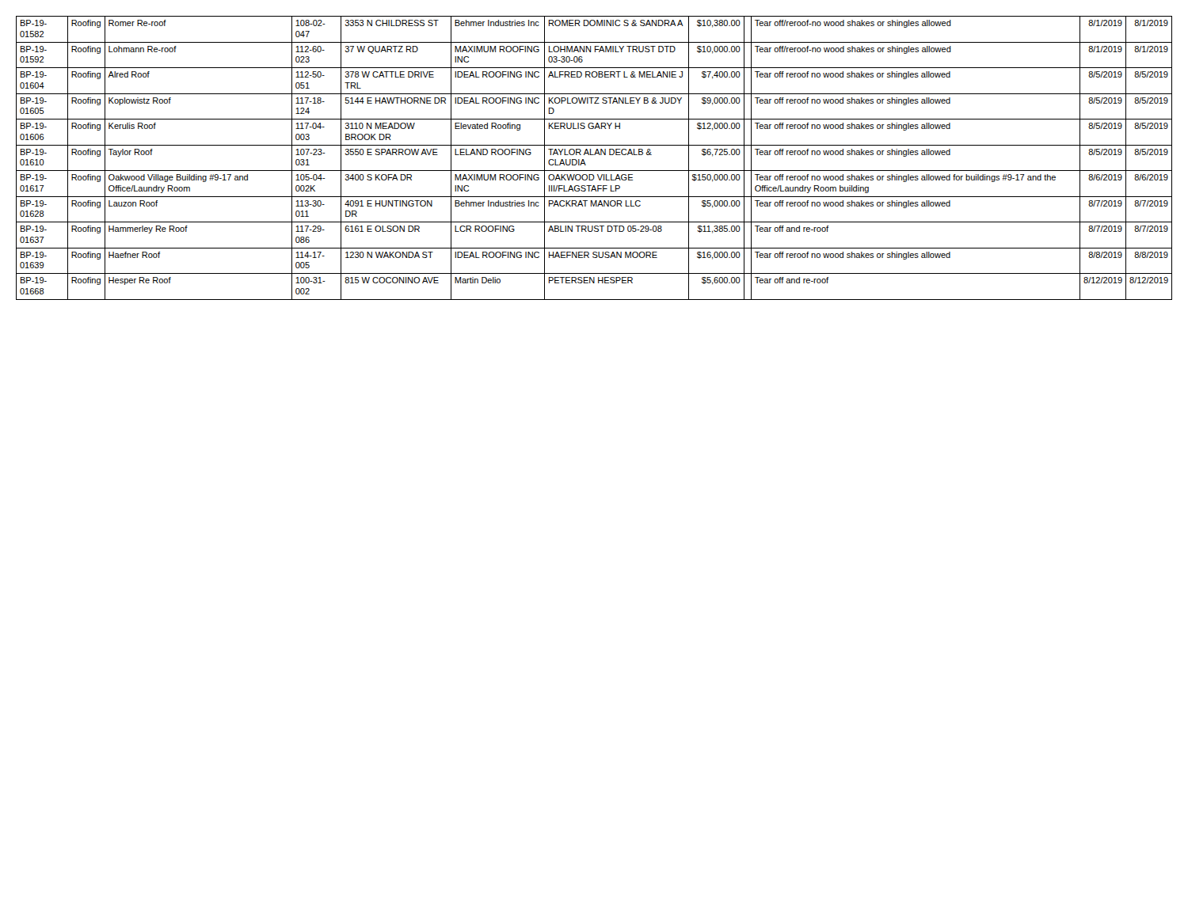| BP-19-01582 | Roofing | Romer Re-roof | 108-02-047 | 3353 N CHILDRESS ST | Behmer Industries Inc | ROMER DOMINIC S & SANDRA A | $10,380.00 | | Tear off/reroof-no wood shakes or shingles allowed | 8/1/2019 | 8/1/2019 |
| BP-19-01592 | Roofing | Lohmann Re-roof | 112-60-023 | 37 W QUARTZ RD | MAXIMUM ROOFING INC | LOHMANN FAMILY TRUST DTD 03-30-06 | $10,000.00 | | Tear off/reroof-no wood shakes or shingles allowed | 8/1/2019 | 8/1/2019 |
| BP-19-01604 | Roofing | Alred Roof | 112-50-051 | 378 W CATTLE DRIVE TRL | IDEAL ROOFING INC | ALFRED ROBERT L & MELANIE J | $7,400.00 | | Tear off reroof no wood shakes or shingles allowed | 8/5/2019 | 8/5/2019 |
| BP-19-01605 | Roofing | Koplowistz Roof | 117-18-124 | 5144 E HAWTHORNE DR | IDEAL ROOFING INC | KOPLOWITZ STANLEY B & JUDY D | $9,000.00 | | Tear off reroof no wood shakes or shingles allowed | 8/5/2019 | 8/5/2019 |
| BP-19-01606 | Roofing | Kerulis Roof | 117-04-003 | 3110 N MEADOW BROOK DR | Elevated Roofing | KERULIS GARY H | $12,000.00 | | Tear off reroof no wood shakes or shingles allowed | 8/5/2019 | 8/5/2019 |
| BP-19-01610 | Roofing | Taylor Roof | 107-23-031 | 3550 E SPARROW AVE | LELAND ROOFING | TAYLOR ALAN DECALB & CLAUDIA | $6,725.00 | | Tear off reroof no wood shakes or shingles allowed | 8/5/2019 | 8/5/2019 |
| BP-19-01617 | Roofing | Oakwood Village Building #9-17 and Office/Laundry Room | 105-04-002K | 3400 S KOFA DR | MAXIMUM ROOFING INC | OAKWOOD VILLAGE III/FLAGSTAFF LP | $150,000.00 | | Tear off reroof no wood shakes or shingles allowed for buildings #9-17 and the Office/Laundry Room building | 8/6/2019 | 8/6/2019 |
| BP-19-01628 | Roofing | Lauzon Roof | 113-30-011 | 4091 E HUNTINGTON DR | Behmer Industries Inc | PACKRAT MANOR LLC | $5,000.00 | | Tear off reroof no wood shakes or shingles allowed | 8/7/2019 | 8/7/2019 |
| BP-19-01637 | Roofing | Hammerley Re Roof | 117-29-086 | 6161 E OLSON DR | LCR ROOFING | ABLIN TRUST DTD 05-29-08 | $11,385.00 | | Tear off and re-roof | 8/7/2019 | 8/7/2019 |
| BP-19-01639 | Roofing | Haefner Roof | 114-17-005 | 1230 N WAKONDA ST | IDEAL ROOFING INC | HAEFNER SUSAN MOORE | $16,000.00 | | Tear off reroof no wood shakes or shingles allowed | 8/8/2019 | 8/8/2019 |
| BP-19-01668 | Roofing | Hesper Re Roof | 100-31-002 | 815 W COCONINO AVE | Martin Delio | PETERSEN HESPER | $5,600.00 | | Tear off and re-roof | 8/12/2019 | 8/12/2019 |